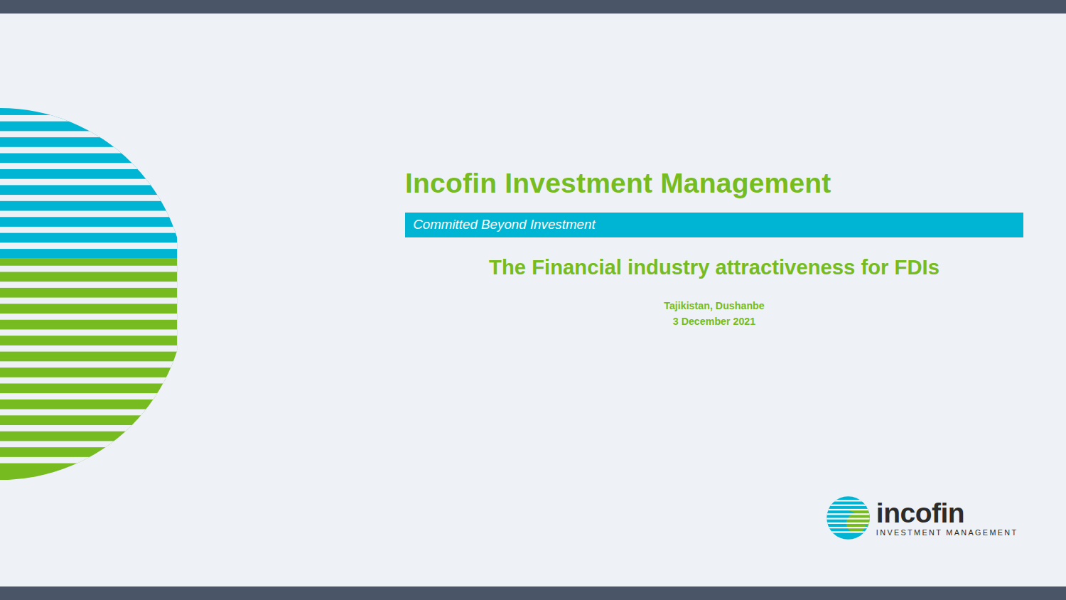Incofin Investment Management
Committed Beyond Investment
The Financial industry attractiveness for FDIs
Tajikistan, Dushanbe
3 December 2021
incofin INVESTMENT MANAGEMENT